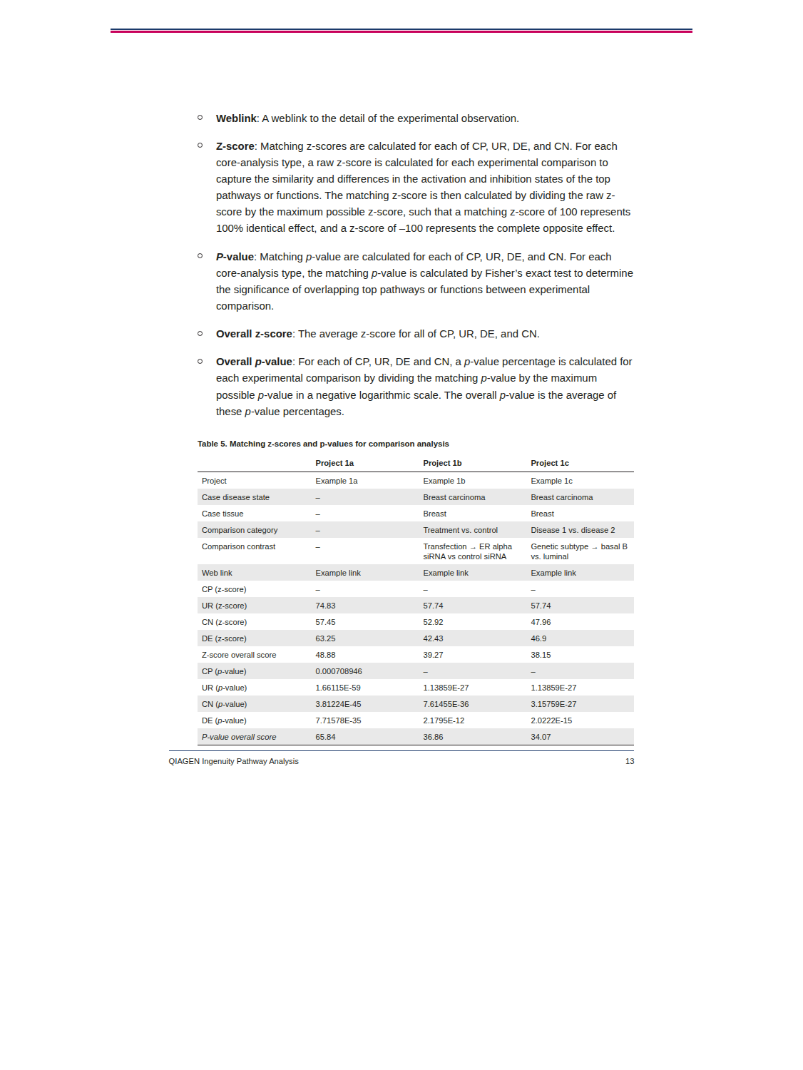Weblink: A weblink to the detail of the experimental observation.
Z-score: Matching z-scores are calculated for each of CP, UR, DE, and CN. For each core-analysis type, a raw z-score is calculated for each experimental comparison to capture the similarity and differences in the activation and inhibition states of the top pathways or functions. The matching z-score is then calculated by dividing the raw z-score by the maximum possible z-score, such that a matching z-score of 100 represents 100% identical effect, and a z-score of –100 represents the complete opposite effect.
P-value: Matching p-value are calculated for each of CP, UR, DE, and CN. For each core-analysis type, the matching p-value is calculated by Fisher’s exact test to determine the significance of overlapping top pathways or functions between experimental comparison.
Overall z-score: The average z-score for all of CP, UR, DE, and CN.
Overall p-value: For each of CP, UR, DE and CN, a p-value percentage is calculated for each experimental comparison by dividing the matching p-value by the maximum possible p-value in a negative logarithmic scale. The overall p-value is the average of these p-value percentages.
Table 5. Matching z-scores and p-values for comparison analysis
| | Project 1a | Project 1b | Project 1c |
| --- | --- | --- | --- |
| Project | Example 1a | Example 1b | Example 1c |
| Case disease state | – | Breast carcinoma | Breast carcinoma |
| Case tissue | – | Breast | Breast |
| Comparison category | – | Treatment vs. control | Disease 1 vs. disease 2 |
| Comparison contrast | – | Transfection → ER alpha siRNA vs control siRNA | Genetic subtype → basal B vs. luminal |
| Web link | Example link | Example link | Example link |
| CP (z-score) | – | – | – |
| UR (z-score) | 74.83 | 57.74 | 57.74 |
| CN (z-score) | 57.45 | 52.92 | 47.96 |
| DE (z-score) | 63.25 | 42.43 | 46.9 |
| Z-score overall score | 48.88 | 39.27 | 38.15 |
| CP ( p -value) | 0.000708946 | – | – |
| UR ( p -value) | 1.66115E-59 | 1.13859E-27 | 1.13859E-27 |
| CN ( p -value) | 3.81224E-45 | 7.61455E-36 | 3.15759E-27 |
| DE ( p -value) | 7.71578E-35 | 2.1795E-12 | 2.0222E-15 |
| P -value overall score | 65.84 | 36.86 | 34.07 |
QIAGEN Ingenuity Pathway Analysis
13